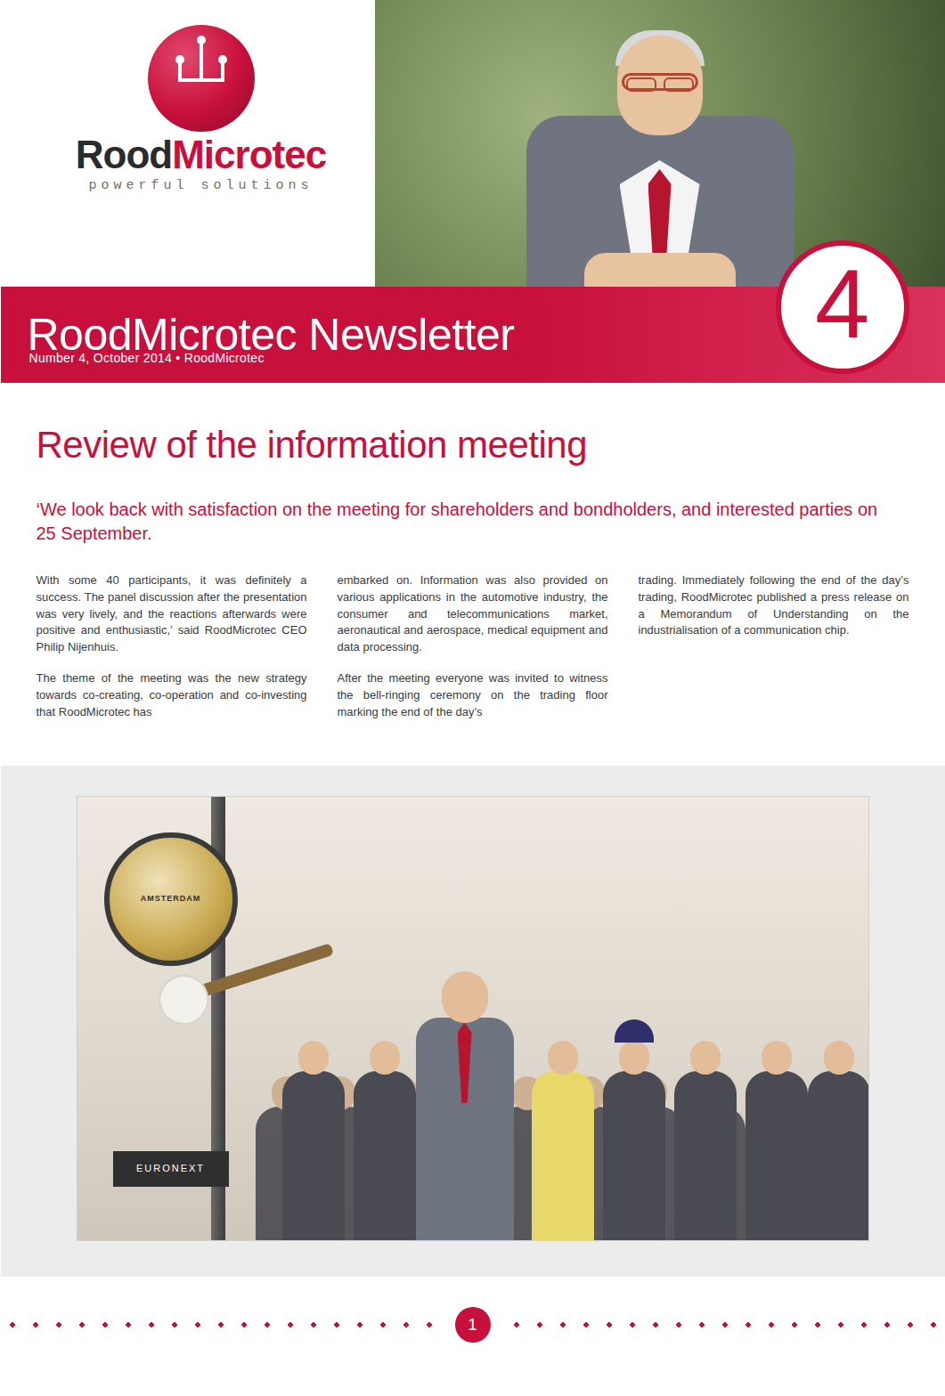Rood Microtec
powerful solutions
RoodMicrotec Newsletter
Number 4, October 2014 • RoodMicrotec
4
Review of the information meeting
‘We look back with satisfaction on the meeting for shareholders and bondholders, and interested parties on 25 September.
With some 40 participants, it was definitely a success. The panel discussion after the presentation was very lively, and the reactions afterwards were positive and enthusiastic,’ said RoodMicrotec CEO Philip Nijenhuis.
The theme of the meeting was the new strategy towards co-creating, co-operation and co-investing that RoodMicrotec has
embarked on. Information was also provided on various applications in the automotive industry, the consumer and telecommunications market, aeronautical and aerospace, medical equipment and data processing.
After the meeting everyone was invited to witness the bell-ringing ceremony on the trading floor marking the end of the day’s
trading. Immediately following the end of the day’s trading, RoodMicrotec published a press release on a Memorandum of Understanding on the industrialisation of a communication chip.
EURONEXT
1